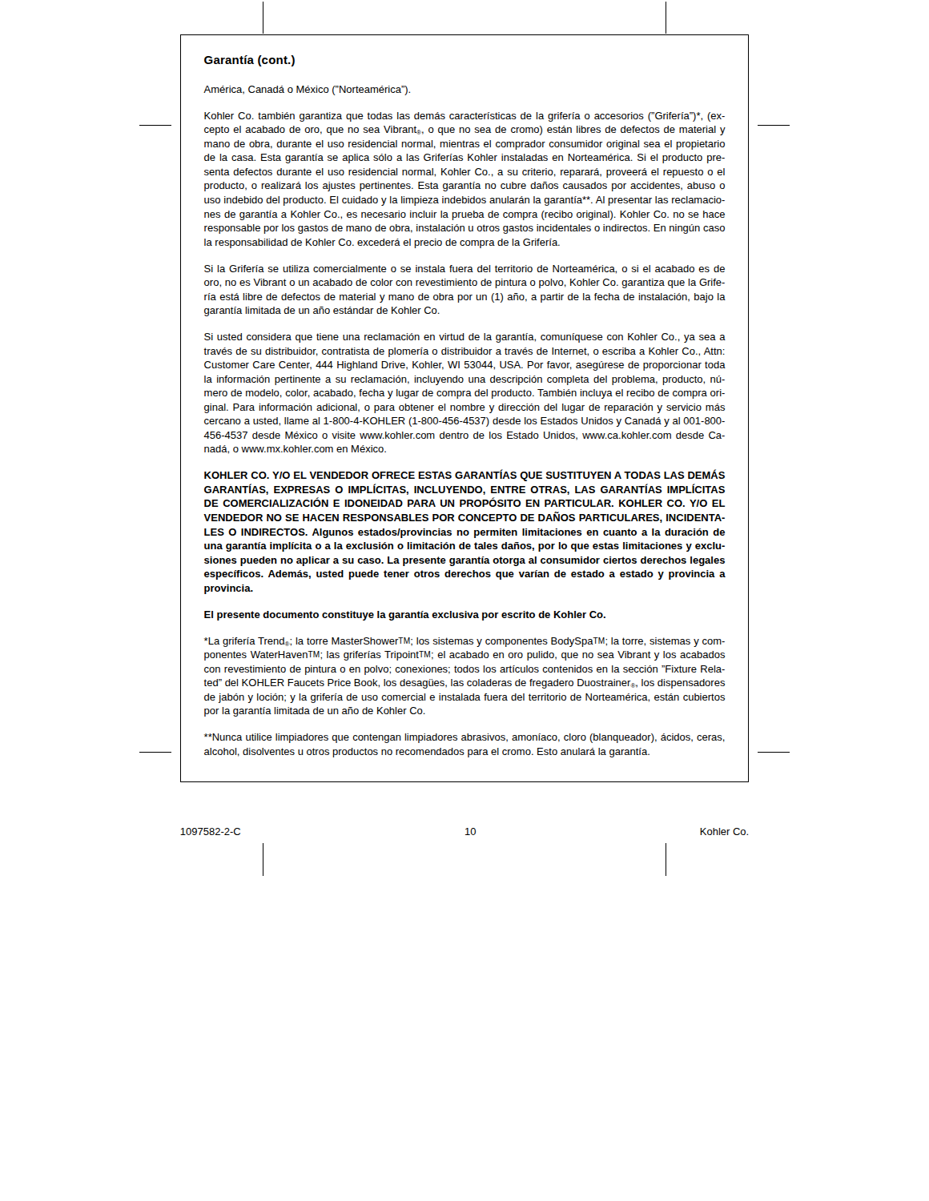Garantía (cont.)
América, Canadá o México (”Norteamérica”).
Kohler Co. también garantiza que todas las demás características de la grifería o accesorios (”Grifería”)*, (excepto el acabado de oro, que no sea Vibrant®, o que no sea de cromo) están libres de defectos de material y mano de obra, durante el uso residencial normal, mientras el comprador consumidor original sea el propietario de la casa. Esta garantía se aplica sólo a las Griferías Kohler instaladas en Norteamérica. Si el producto presenta defectos durante el uso residencial normal, Kohler Co., a su criterio, reparará, proveerá el repuesto o el producto, o realizará los ajustes pertinentes. Esta garantía no cubre daños causados por accidentes, abuso o uso indebido del producto. El cuidado y la limpieza indebidos anularán la garantía**. Al presentar las reclamaciones de garantía a Kohler Co., es necesario incluir la prueba de compra (recibo original). Kohler Co. no se hace responsable por los gastos de mano de obra, instalación u otros gastos incidentales o indirectos. En ningún caso la responsabilidad de Kohler Co. excederá el precio de compra de la Grifería.
Si la Grifería se utiliza comercialmente o se instala fuera del territorio de Norteamérica, o si el acabado es de oro, no es Vibrant o un acabado de color con revestimiento de pintura o polvo, Kohler Co. garantiza que la Grifería está libre de defectos de material y mano de obra por un (1) año, a partir de la fecha de instalación, bajo la garantía limitada de un año estándar de Kohler Co.
Si usted considera que tiene una reclamación en virtud de la garantía, comuníquese con Kohler Co., ya sea a través de su distribuidor, contratista de plomería o distribuidor a través de Internet, o escriba a Kohler Co., Attn: Customer Care Center, 444 Highland Drive, Kohler, WI 53044, USA. Por favor, asegúrese de proporcionar toda la información pertinente a su reclamación, incluyendo una descripción completa del problema, producto, número de modelo, color, acabado, fecha y lugar de compra del producto. También incluya el recibo de compra original. Para información adicional, o para obtener el nombre y dirección del lugar de reparación y servicio más cercano a usted, llame al 1-800-4-KOHLER (1-800-456-4537) desde los Estados Unidos y Canadá y al 001-800-456-4537 desde México o visite www.kohler.com dentro de los Estado Unidos, www.ca.kohler.com desde Canadá, o www.mx.kohler.com en México.
KOHLER CO. Y/O EL VENDEDOR OFRECE ESTAS GARANTÍAS QUE SUSTITUYEN A TODAS LAS DEMÁS GARANTÍAS, EXPRESAS O IMPLÍCITAS, INCLUYENDO, ENTRE OTRAS, LAS GARANTÍAS IMPLÍCITAS DE COMERCIALIZACIÓN E IDONEIDAD PARA UN PROPÓSITO EN PARTICULAR. KOHLER CO. Y/O EL VENDEDOR NO SE HACEN RESPONSABLES POR CONCEPTO DE DAÑOS PARTICULARES, INCIDENTALES O INDIRECTOS. Algunos estados/provincias no permiten limitaciones en cuanto a la duración de una garantía implícita o a la exclusión o limitación de tales daños, por lo que estas limitaciones y exclusiones pueden no aplicar a su caso. La presente garantía otorga al consumidor ciertos derechos legales específicos. Además, usted puede tener otros derechos que varían de estado a estado y provincia a provincia.
El presente documento constituye la garantía exclusiva por escrito de Kohler Co.
*La grifería Trend®; la torre MasterShowerTM; los sistemas y componentes BodySpaTM; la torre, sistemas y componentes WaterHavenTM; las griferías TripointTM; el acabado en oro pulido, que no sea Vibrant y los acabados con revestimiento de pintura o en polvo; conexiones; todos los artículos contenidos en la sección ”Fixture Related” del KOHLER Faucets Price Book, los desagües, las coladeras de fregadero Duostrainer®, los dispensadores de jabón y loción; y la grifería de uso comercial e instalada fuera del territorio de Norteamérica, están cubiertos por la garantía limitada de un año de Kohler Co.
**Nunca utilice limpiadores que contengan limpiadores abrasivos, amoníaco, cloro (blanqueador), ácidos, ceras, alcohol, disolventes u otros productos no recomendados para el cromo. Esto anulará la garantía.
1097582-2-C
10
Kohler Co.